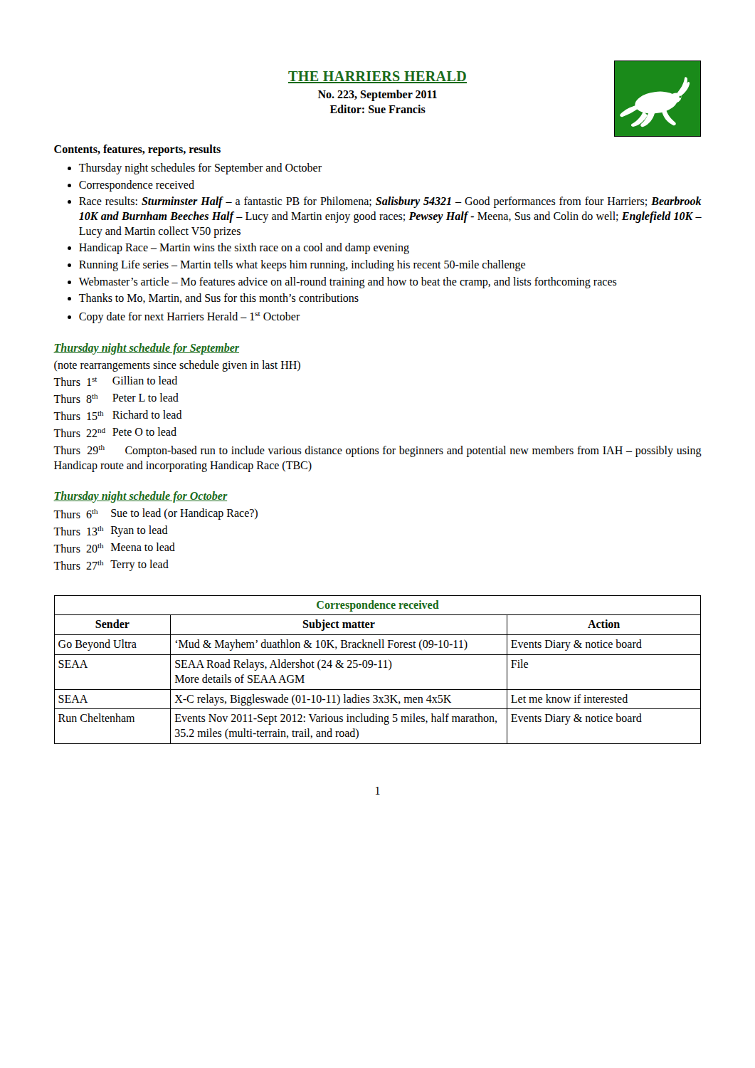THE HARRIERS HERALD
No. 223, September 2011
Editor: Sue Francis
Contents, features, reports, results
Thursday night schedules for September and October
Correspondence received
Race results: Sturminster Half – a fantastic PB for Philomena; Salisbury 54321 – Good performances from four Harriers; Bearbrook 10K and Burnham Beeches Half – Lucy and Martin enjoy good races; Pewsey Half - Meena, Sus and Colin do well; Englefield 10K – Lucy and Martin collect V50 prizes
Handicap Race – Martin wins the sixth race on a cool and damp evening
Running Life series – Martin tells what keeps him running, including his recent 50-mile challenge
Webmaster’s article – Mo features advice on all-round training and how to beat the cramp, and lists forthcoming races
Thanks to Mo, Martin, and Sus for this month’s contributions
Copy date for next Harriers Herald – 1st October
Thursday night schedule for September
(note rearrangements since schedule given in last HH)
| Thurs 1 st | Gillian to lead |
| Thurs 8 th | Peter L to lead |
| Thurs 15 th | Richard to lead |
| Thurs 22 nd | Pete O to lead |
Thurs 29th Compton-based run to include various distance options for beginners and potential new members from IAH – possibly using Handicap route and incorporating Handicap Race (TBC)
Thursday night schedule for October
| Thurs 6 th | Sue to lead (or Handicap Race?) |
| Thurs 13 th | Ryan to lead |
| Thurs 20 th | Meena to lead |
| Thurs 27 th | Terry to lead |
Correspondence received
| Sender | Subject matter | Action |
| --- | --- | --- |
| Go Beyond Ultra | ‘Mud & Mayhem’ duathlon & 10K, Bracknell Forest (09-10-11) | Events Diary & notice board |
| SEAA | SEAA Road Relays, Aldershot (24 & 25-09-11) More details of SEAA AGM | File |
| SEAA | X-C relays, Biggleswade (01-10-11) ladies 3x3K, men 4x5K | Let me know if interested |
| Run Cheltenham | Events Nov 2011-Sept 2012: Various including 5 miles, half marathon, 35.2 miles (multi-terrain, trail, and road) | Events Diary & notice board |
1